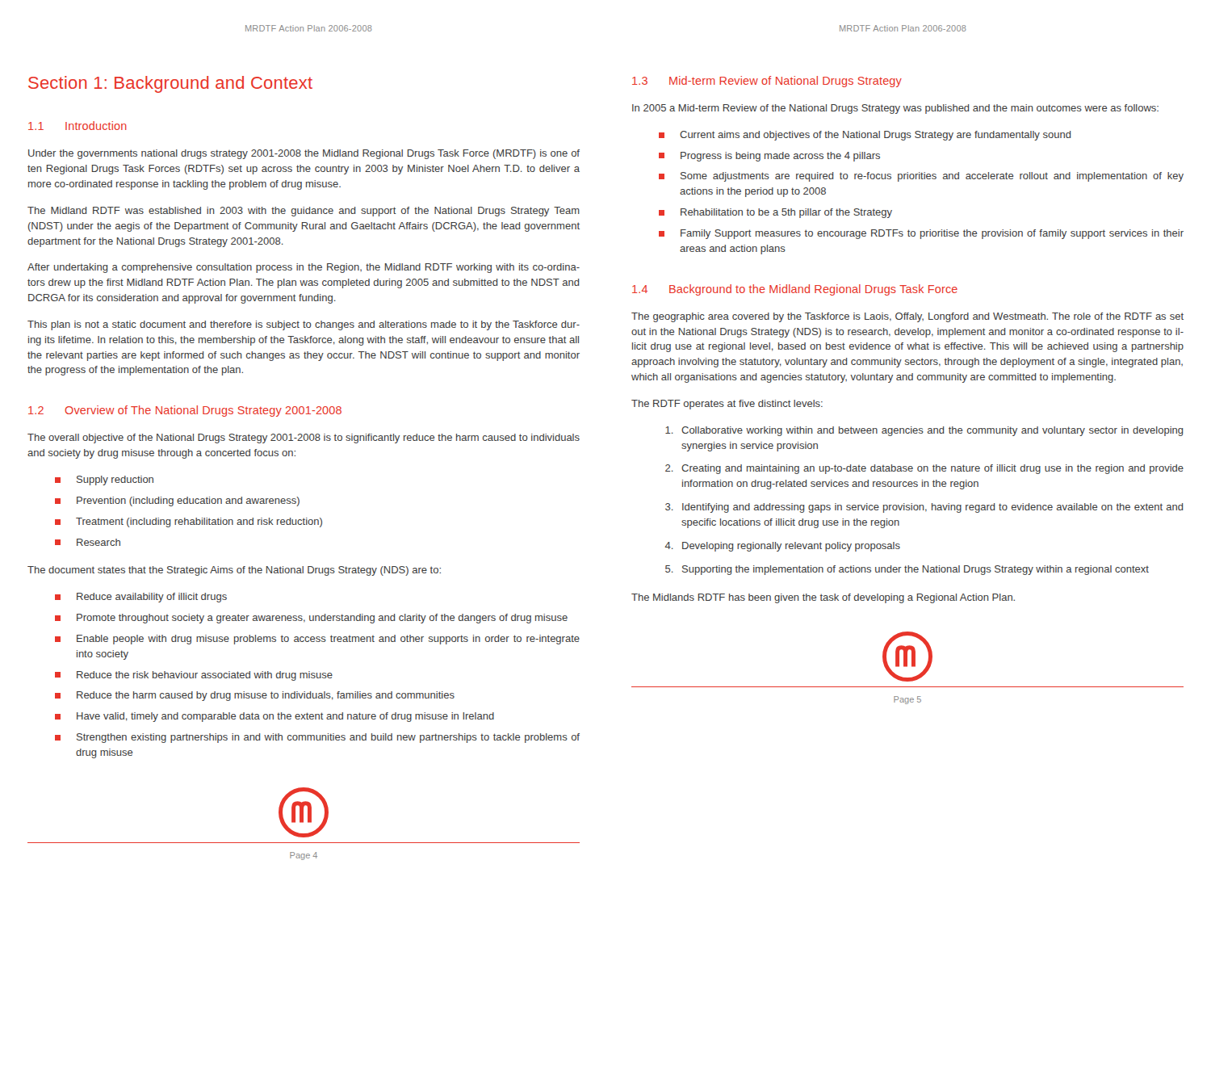MRDTF Action Plan 2006-2008
MRDTF Action Plan 2006-2008
Section 1: Background and Context
1.1 Introduction
Under the governments national drugs strategy 2001-2008 the Midland Regional Drugs Task Force (MRDTF) is one of ten Regional Drugs Task Forces (RDTFs) set up across the country in 2003 by Minister Noel Ahern T.D. to deliver a more co-ordinated response in tackling the problem of drug misuse.
The Midland RDTF was established in 2003 with the guidance and support of the National Drugs Strategy Team (NDST) under the aegis of the Department of Community Rural and Gaeltacht Affairs (DCRGA), the lead government department for the National Drugs Strategy 2001-2008.
After undertaking a comprehensive consultation process in the Region, the Midland RDTF working with its co-ordinators drew up the first Midland RDTF Action Plan. The plan was completed during 2005 and submitted to the NDST and DCRGA for its consideration and approval for government funding.
This plan is not a static document and therefore is subject to changes and alterations made to it by the Taskforce during its lifetime. In relation to this, the membership of the Taskforce, along with the staff, will endeavour to ensure that all the relevant parties are kept informed of such changes as they occur. The NDST will continue to support and monitor the progress of the implementation of the plan.
1.2 Overview of The National Drugs Strategy 2001-2008
The overall objective of the National Drugs Strategy 2001-2008 is to significantly reduce the harm caused to individuals and society by drug misuse through a concerted focus on:
Supply reduction
Prevention (including education and awareness)
Treatment (including rehabilitation and risk reduction)
Research
The document states that the Strategic Aims of the National Drugs Strategy (NDS) are to:
Reduce availability of illicit drugs
Promote throughout society a greater awareness, understanding and clarity of the dangers of drug misuse
Enable people with drug misuse problems to access treatment and other supports in order to re-integrate into society
Reduce the risk behaviour associated with drug misuse
Reduce the harm caused by drug misuse to individuals, families and communities
Have valid, timely and comparable data on the extent and nature of drug misuse in Ireland
Strengthen existing partnerships in and with communities and build new partnerships to tackle problems of drug misuse
Page 4
1.3 Mid-term Review of National Drugs Strategy
In 2005 a Mid-term Review of the National Drugs Strategy was published and the main outcomes were as follows:
Current aims and objectives of the National Drugs Strategy are fundamentally sound
Progress is being made across the 4 pillars
Some adjustments are required to re-focus priorities and accelerate rollout and implementation of key actions in the period up to 2008
Rehabilitation to be a 5th pillar of the Strategy
Family Support measures to encourage RDTFs to prioritise the provision of family support services in their areas and action plans
1.4 Background to the Midland Regional Drugs Task Force
The geographic area covered by the Taskforce is Laois, Offaly, Longford and Westmeath. The role of the RDTF as set out in the National Drugs Strategy (NDS) is to research, develop, implement and monitor a co-ordinated response to illicit drug use at regional level, based on best evidence of what is effective. This will be achieved using a partnership approach involving the statutory, voluntary and community sectors, through the deployment of a single, integrated plan, which all organisations and agencies statutory, voluntary and community are committed to implementing.
The RDTF operates at five distinct levels:
Collaborative working within and between agencies and the community and voluntary sector in developing synergies in service provision
Creating and maintaining an up-to-date database on the nature of illicit drug use in the region and provide information on drug-related services and resources in the region
Identifying and addressing gaps in service provision, having regard to evidence available on the extent and specific locations of illicit drug use in the region
Developing regionally relevant policy proposals
Supporting the implementation of actions under the National Drugs Strategy within a regional context
The Midlands RDTF has been given the task of developing a Regional Action Plan.
Page 5